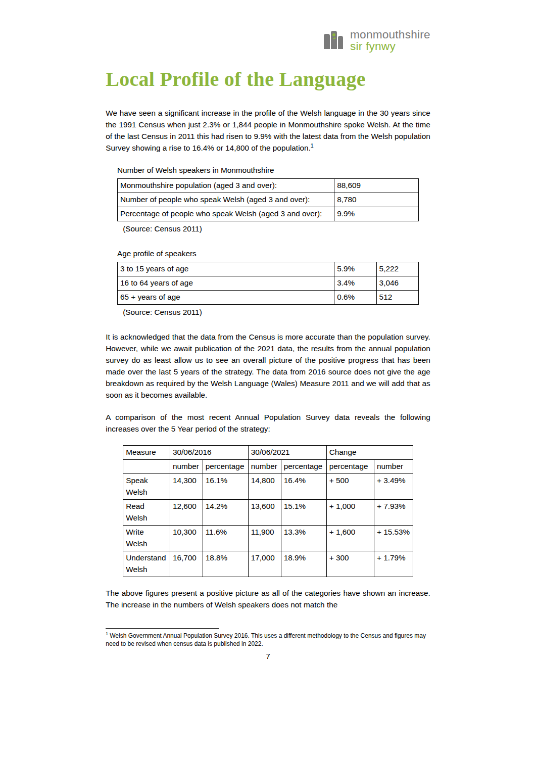monmouthshire
sir fynwy
Local Profile of the Language
We have seen a significant increase in the profile of the Welsh language in the 30 years since the 1991 Census when just 2.3% or 1,844 people in Monmouthshire spoke Welsh. At the time of the last Census in 2011 this had risen to 9.9% with the latest data from the Welsh population Survey showing a rise to 16.4% or 14,800 of the population.1
Number of Welsh speakers in Monmouthshire
| Monmouthshire population (aged 3 and over): | 88,609 |
| Number of people who speak Welsh (aged 3 and over): | 8,780 |
| Percentage of people who speak Welsh (aged 3 and over): | 9.9% |
(Source: Census 2011)
Age profile of speakers
| 3 to 15 years of age | 5.9% | 5,222 |
| 16 to 64 years of age | 3.4% | 3,046 |
| 65 + years of age | 0.6% | 512 |
(Source: Census 2011)
It is acknowledged that the data from the Census is more accurate than the population survey. However, while we await publication of the 2021 data, the results from the annual population survey do as least allow us to see an overall picture of the positive progress that has been made over the last 5 years of the strategy. The data from 2016 source does not give the age breakdown as required by the Welsh Language (Wales) Measure 2011 and we will add that as soon as it becomes available.
A comparison of the most recent Annual Population Survey data reveals the following increases over the 5 Year period of the strategy:
| Measure | 30/06/2016 | 30/06/2021 | Change |
| | number | percentage | number | percentage | percentage | number |
| Speak Welsh | 14,300 | 16.1% | 14,800 | 16.4% | + 500 | + 3.49% |
| Read Welsh | 12,600 | 14.2% | 13,600 | 15.1% | + 1,000 | + 7.93% |
| Write Welsh | 10,300 | 11.6% | 11,900 | 13.3% | + 1,600 | + 15.53% |
| Understand Welsh | 16,700 | 18.8% | 17,000 | 18.9% | + 300 | + 1.79% |
The above figures present a positive picture as all of the categories have shown an increase. The increase in the numbers of Welsh speakers does not match the
1 Welsh Government Annual Population Survey 2016. This uses a different methodology to the Census and figures may need to be revised when census data is published in 2022.
7